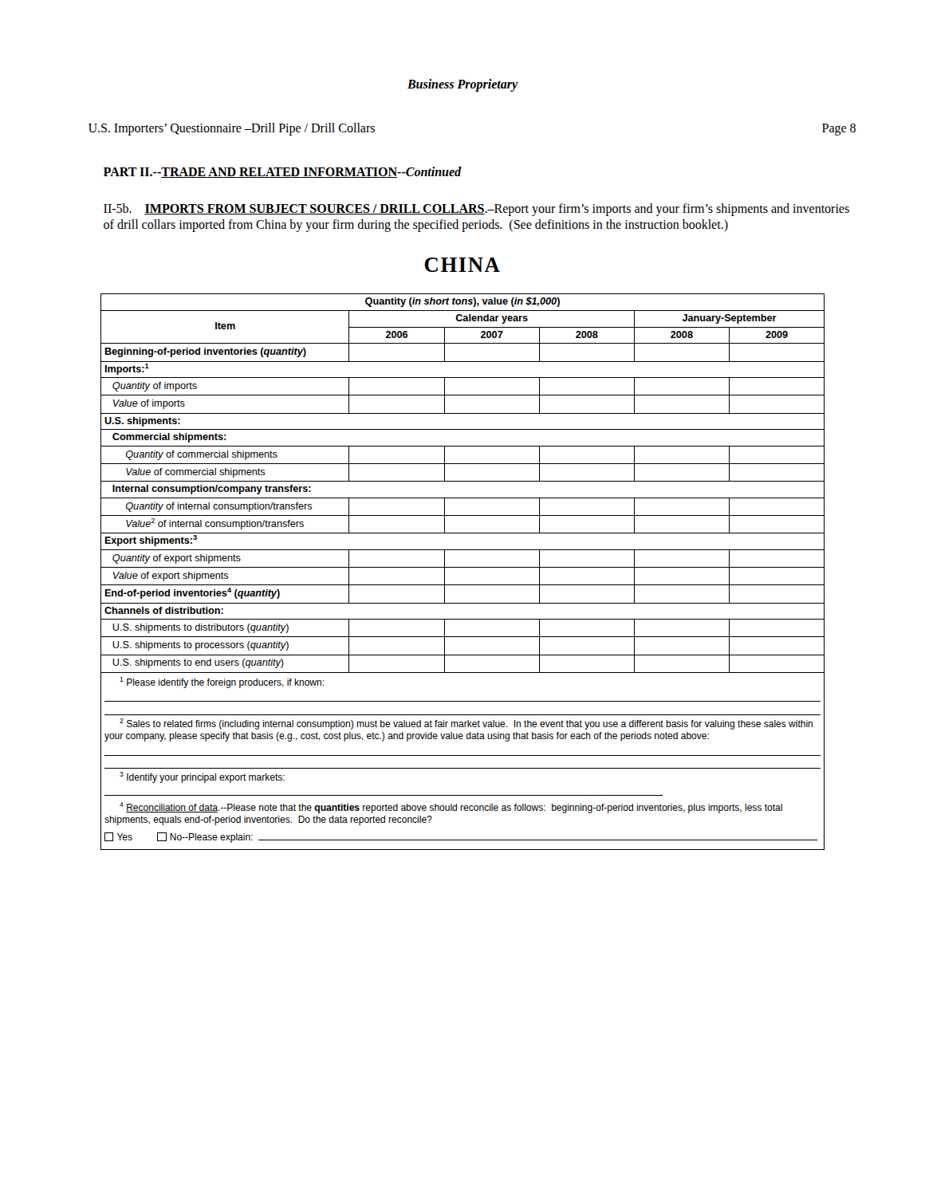Business Proprietary
U.S. Importers’ Questionnaire –Drill Pipe / Drill Collars Page 8
PART II.--TRADE AND RELATED INFORMATION--Continued
II-5b. IMPORTS FROM SUBJECT SOURCES / DRILL COLLARS.–Report your firm’s imports and your firm’s shipments and inventories of drill collars imported from China by your firm during the specified periods. (See definitions in the instruction booklet.)
CHINA
| Quantity ( in short tons ), value ( in $1,000 ) |
| --- |
| Item | Calendar years | January-September |
| 2006 | 2007 | 2008 | 2008 | 2009 |
| Beginning-of-period inventories ( quantity ) | | | | | |
| Imports: 1 |
| Quantity of imports | | | | | |
| Value of imports | | | | | |
| U.S. shipments: |
| Commercial shipments: |
| Quantity of commercial shipments | | | | | |
| Value of commercial shipments | | | | | |
| Internal consumption/company transfers: |
| Quantity of internal consumption/transfers | | | | | |
| Value 2 of internal consumption/transfers | | | | | |
| Export shipments: 3 |
| Quantity of export shipments | | | | | |
| Value of export shipments | | | | | |
| End-of-period inventories 4 ( quantity ) | | | | | |
| Channels of distribution: |
| U.S. shipments to distributors ( quantity ) | | | | | |
| U.S. shipments to processors ( quantity ) | | | | | |
| U.S. shipments to end users ( quantity ) | | | | | |
| 1 Please identify the foreign producers, if known: 2 Sales to related firms (including internal consumption) must be valued at fair market value. In the event that you use a different basis for valuing these sales within your company, please specify that basis (e.g., cost, cost plus, etc.) and provide value data using that basis for each of the periods noted above: 3 Identify your principal export markets: 4 Reconciliation of data .--Please note that the quantities reported above should reconcile as follows: beginning-of-period inventories, plus imports, less total shipments, equals end-of-period inventories. Do the data reported reconcile? Yes No--Please explain: |